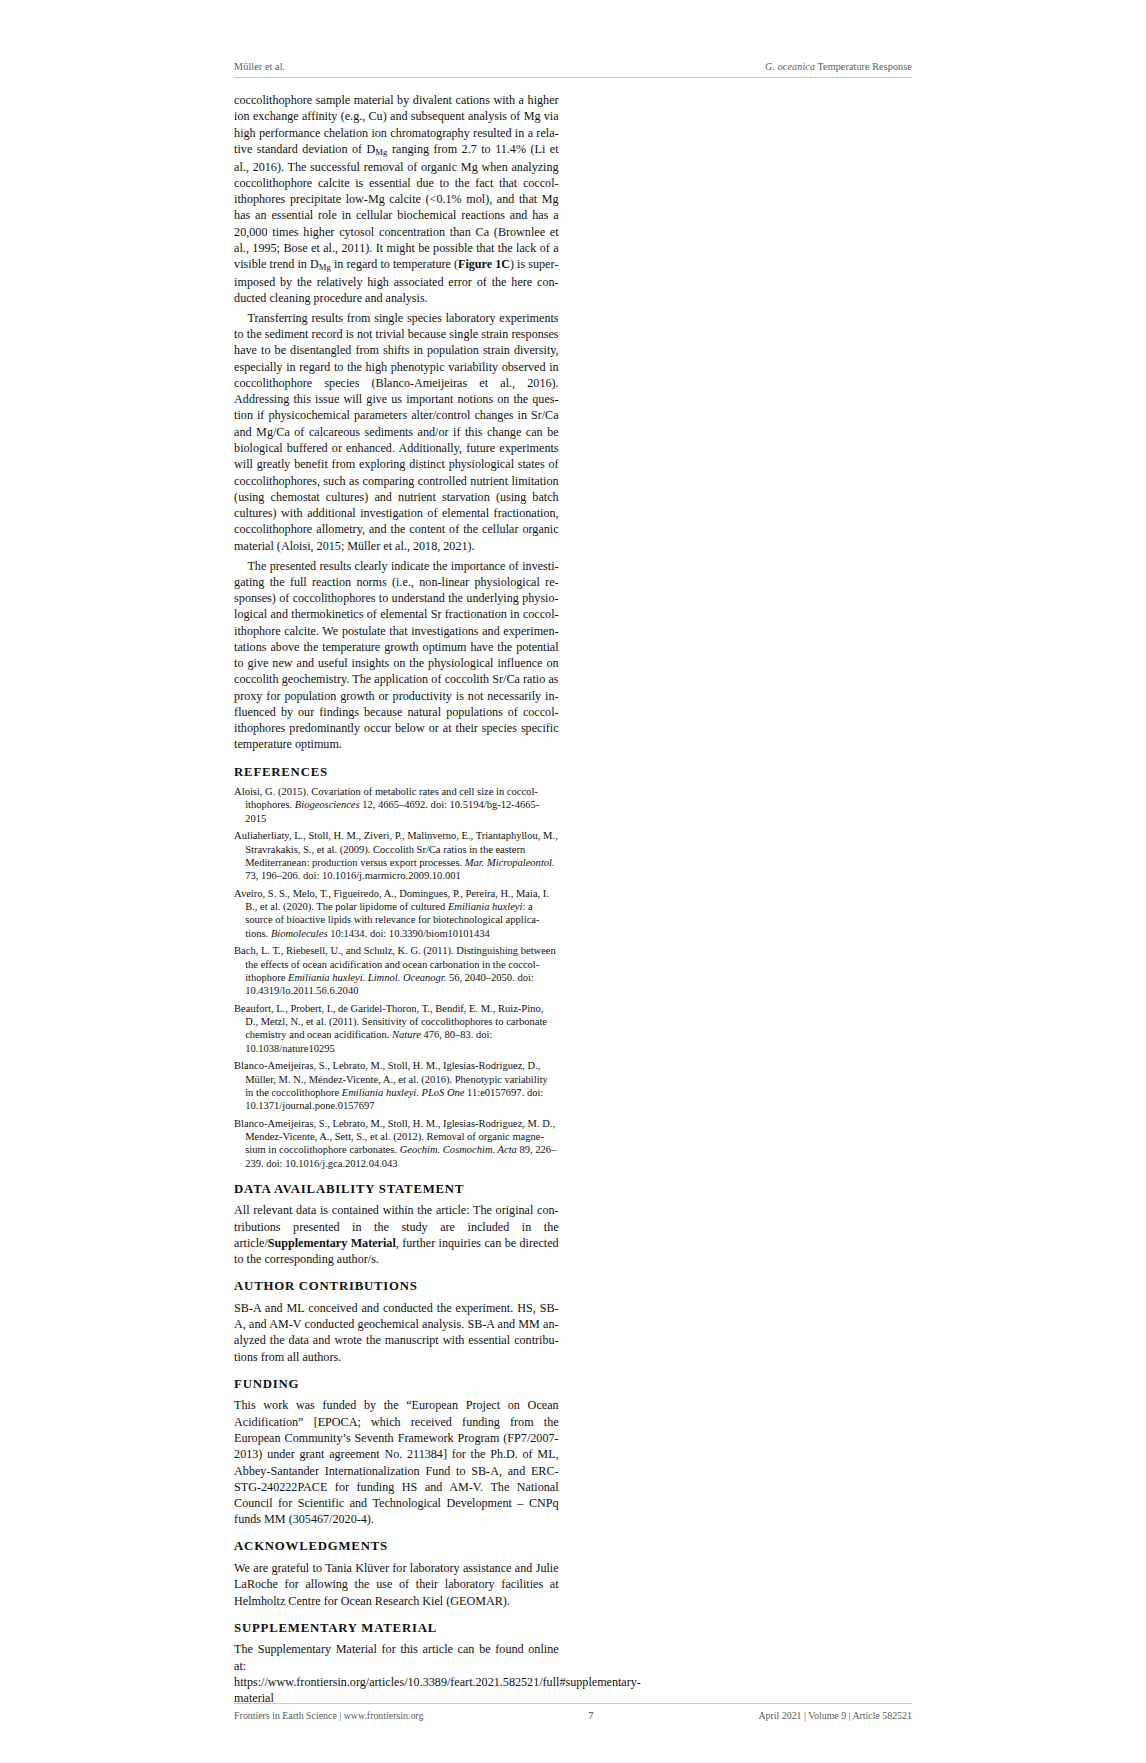Müller et al.
G. oceanica Temperature Response
coccolithophore sample material by divalent cations with a higher ion exchange affinity (e.g., Cu) and subsequent analysis of Mg via high performance chelation ion chromatography resulted in a relative standard deviation of DMg ranging from 2.7 to 11.4% (Li et al., 2016). The successful removal of organic Mg when analyzing coccolithophore calcite is essential due to the fact that coccolithophores precipitate low-Mg calcite (<0.1% mol), and that Mg has an essential role in cellular biochemical reactions and has a 20,000 times higher cytosol concentration than Ca (Brownlee et al., 1995; Bose et al., 2011). It might be possible that the lack of a visible trend in DMg in regard to temperature (Figure 1C) is superimposed by the relatively high associated error of the here conducted cleaning procedure and analysis.
Transferring results from single species laboratory experiments to the sediment record is not trivial because single strain responses have to be disentangled from shifts in population strain diversity, especially in regard to the high phenotypic variability observed in coccolithophore species (Blanco-Ameijeiras et al., 2016). Addressing this issue will give us important notions on the question if physicochemical parameters alter/control changes in Sr/Ca and Mg/Ca of calcareous sediments and/or if this change can be biological buffered or enhanced. Additionally, future experiments will greatly benefit from exploring distinct physiological states of coccolithophores, such as comparing controlled nutrient limitation (using chemostat cultures) and nutrient starvation (using batch cultures) with additional investigation of elemental fractionation, coccolithophore allometry, and the content of the cellular organic material (Aloisi, 2015; Müller et al., 2018, 2021).
The presented results clearly indicate the importance of investigating the full reaction norms (i.e., non-linear physiological responses) of coccolithophores to understand the underlying physiological and thermokinetics of elemental Sr fractionation in coccolithophore calcite. We postulate that investigations and experimentations above the temperature growth optimum have the potential to give new and useful insights on the physiological influence on coccolith geochemistry. The application of coccolith Sr/Ca ratio as proxy for population growth or productivity is not necessarily influenced by our findings because natural populations of coccolithophores predominantly occur below or at their species specific temperature optimum.
References
Aloisi, G. (2015). Covariation of metabolic rates and cell size in coccolithophores. Biogeosciences 12, 4665–4692. doi: 10.5194/bg-12-4665-2015
Auliaherliaty, L., Stoll, H. M., Ziveri, P., Malinverno, E., Triantaphyllou, M., Stravrakakis, S., et al. (2009). Coccolith Sr/Ca ratios in the eastern Mediterranean: production versus export processes. Mar. Micropaleontol. 73, 196–206. doi: 10.1016/j.marmicro.2009.10.001
Aveiro, S. S., Melo, T., Figueiredo, A., Domingues, P., Pereira, H., Maia, I. B., et al. (2020). The polar lipidome of cultured Emiliania huxleyi: a source of bioactive lipids with relevance for biotechnological applications. Biomolecules 10:1434. doi: 10.3390/biom10101434
Bach, L. T., Riebesell, U., and Schulz, K. G. (2011). Distinguishing between the effects of ocean acidification and ocean carbonation in the coccolithophore Emiliania huxleyi. Limnol. Oceanogr. 56, 2040–2050. doi: 10.4319/lo.2011.56.6.2040
Beaufort, L., Probert, I., de Garidel-Thoron, T., Bendif, E. M., Ruiz-Pino, D., Metzl, N., et al. (2011). Sensitivity of coccolithophores to carbonate chemistry and ocean acidification. Nature 476, 80–83. doi: 10.1038/nature10295
Blanco-Ameijeiras, S., Lebrato, M., Stoll, H. M., Iglesias-Rodriguez, D., Müller, M. N., Méndez-Vicente, A., et al. (2016). Phenotypic variability in the coccolithophore Emiliania huxleyi. PLoS One 11:e0157697. doi: 10.1371/journal.pone.0157697
Blanco-Ameijeiras, S., Lebrato, M., Stoll, H. M., Iglesias-Rodriguez, M. D., Mendez-Vicente, A., Sett, S., et al. (2012). Removal of organic magnesium in coccolithophore carbonates. Geochim. Cosmochim. Acta 89, 226–239. doi: 10.1016/j.gca.2012.04.043
Data Availability Statement
All relevant data is contained within the article: The original contributions presented in the study are included in the article/Supplementary Material, further inquiries can be directed to the corresponding author/s.
Author Contributions
SB-A and ML conceived and conducted the experiment. HS, SB-A, and AM-V conducted geochemical analysis. SB-A and MM analyzed the data and wrote the manuscript with essential contributions from all authors.
Funding
This work was funded by the “European Project on Ocean Acidification” [EPOCA; which received funding from the European Community’s Seventh Framework Program (FP7/2007-2013) under grant agreement No. 211384] for the Ph.D. of ML, Abbey-Santander Internationalization Fund to SB-A, and ERC-STG-240222PACE for funding HS and AM-V. The National Council for Scientific and Technological Development – CNPq funds MM (305467/2020-4).
Acknowledgments
We are grateful to Tania Klüver for laboratory assistance and Julie LaRoche for allowing the use of their laboratory facilities at Helmholtz Centre for Ocean Research Kiel (GEOMAR).
Supplementary Material
The Supplementary Material for this article can be found online at: https://www.frontiersin.org/articles/10.3389/feart.2021.582521/full#supplementary-material
Frontiers in Earth Science | www.frontiersin.org
7
April 2021 | Volume 9 | Article 582521